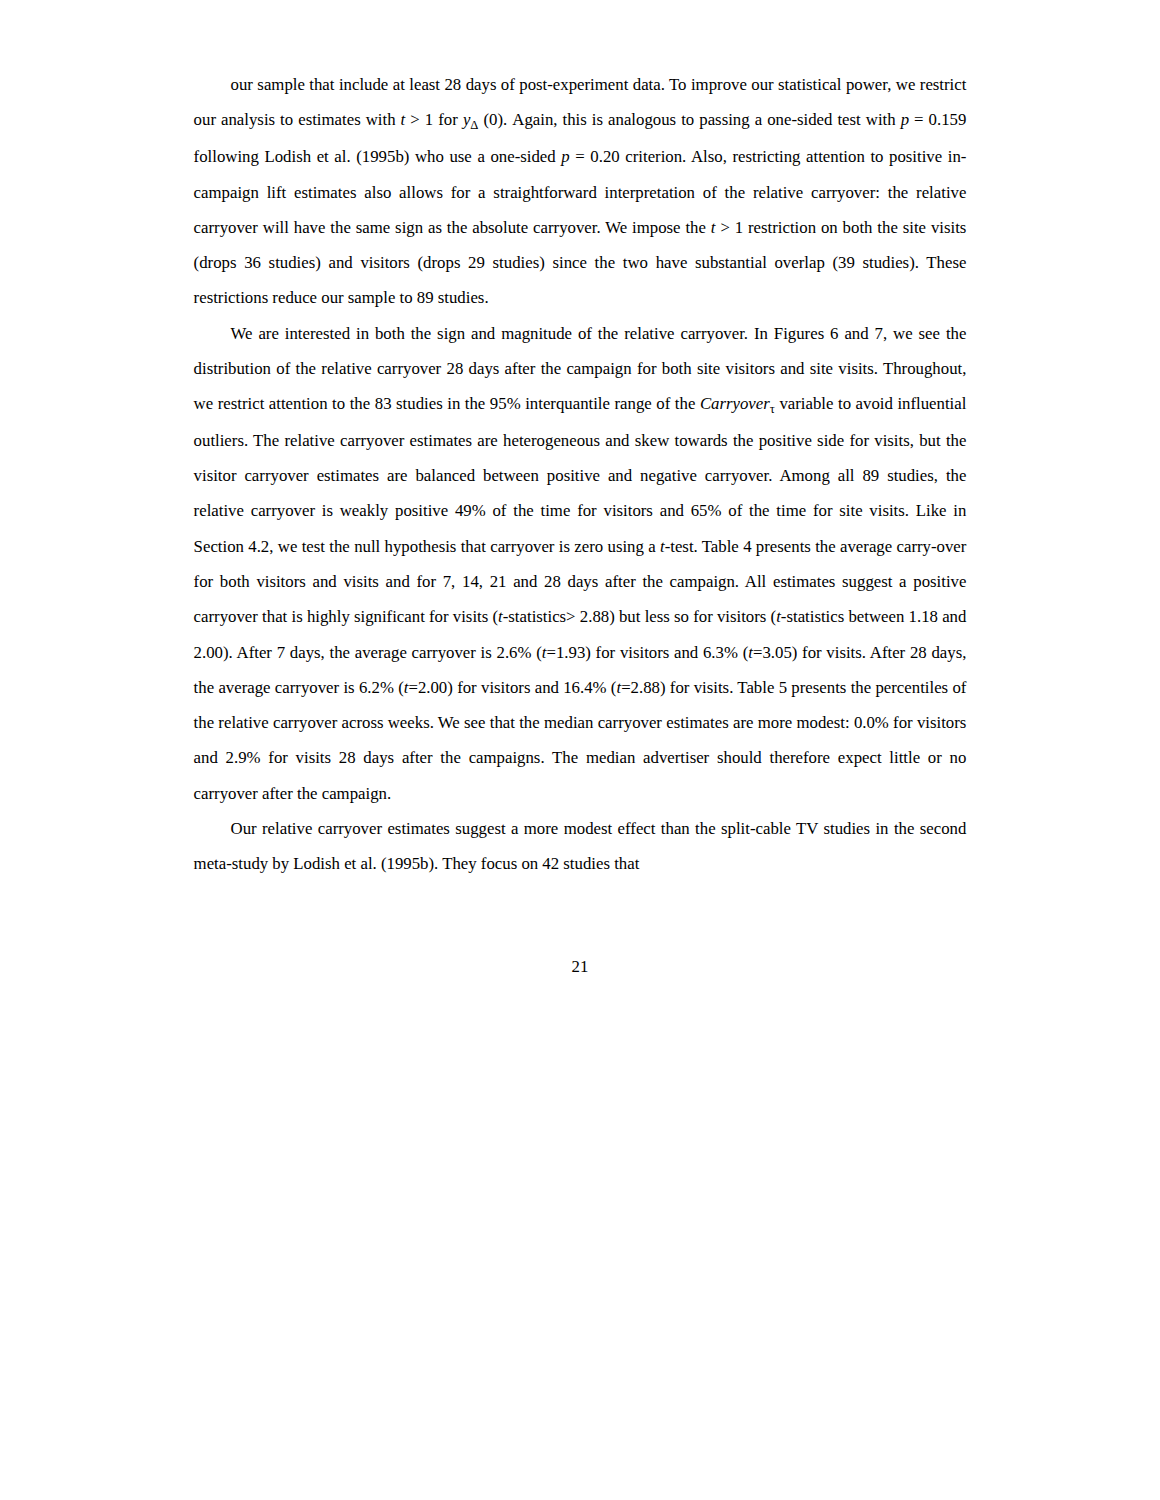our sample that include at least 28 days of post-experiment data. To improve our statistical power, we restrict our analysis to estimates with t > 1 for yΔ (0). Again, this is analogous to passing a one-sided test with p = 0.159 following Lodish et al. (1995b) who use a one-sided p = 0.20 criterion. Also, restricting attention to positive in-campaign lift estimates also allows for a straightforward interpretation of the relative carryover: the relative carryover will have the same sign as the absolute carryover. We impose the t > 1 restriction on both the site visits (drops 36 studies) and visitors (drops 29 studies) since the two have substantial overlap (39 studies). These restrictions reduce our sample to 89 studies.
We are interested in both the sign and magnitude of the relative carryover. In Figures 6 and 7, we see the distribution of the relative carryover 28 days after the campaign for both site visitors and site visits. Throughout, we restrict attention to the 83 studies in the 95% interquantile range of the Carryoverτ variable to avoid influential outliers. The relative carryover estimates are heterogeneous and skew towards the positive side for visits, but the visitor carryover estimates are balanced between positive and negative carryover. Among all 89 studies, the relative carryover is weakly positive 49% of the time for visitors and 65% of the time for site visits. Like in Section 4.2, we test the null hypothesis that carryover is zero using a t-test. Table 4 presents the average carry-over for both visitors and visits and for 7, 14, 21 and 28 days after the campaign. All estimates suggest a positive carryover that is highly significant for visits (t-statistics> 2.88) but less so for visitors (t-statistics between 1.18 and 2.00). After 7 days, the average carryover is 2.6% (t=1.93) for visitors and 6.3% (t=3.05) for visits. After 28 days, the average carryover is 6.2% (t=2.00) for visitors and 16.4% (t=2.88) for visits. Table 5 presents the percentiles of the relative carryover across weeks. We see that the median carryover estimates are more modest: 0.0% for visitors and 2.9% for visits 28 days after the campaigns. The median advertiser should therefore expect little or no carryover after the campaign.
Our relative carryover estimates suggest a more modest effect than the split-cable TV studies in the second meta-study by Lodish et al. (1995b). They focus on 42 studies that
21